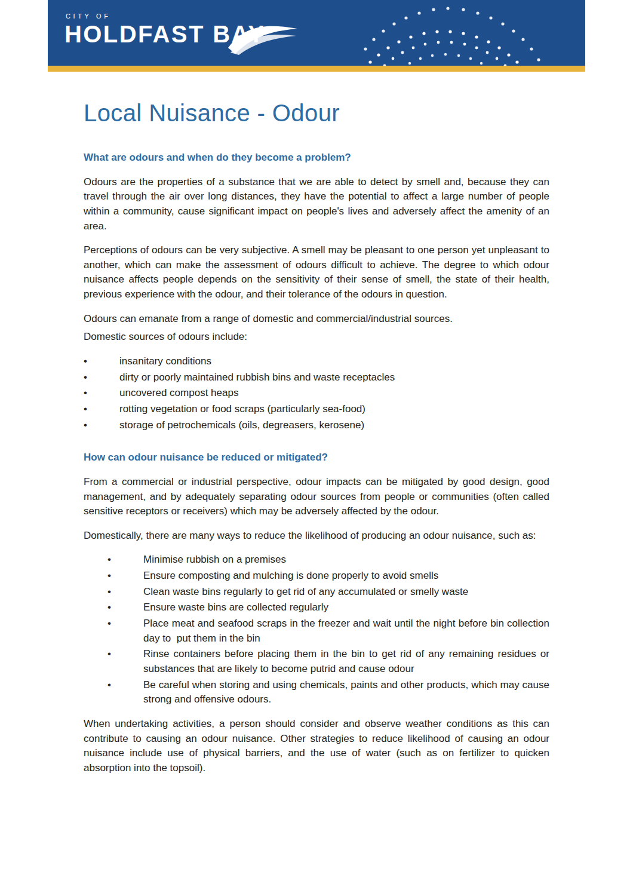City of
Holdfast Bay
Local Nuisance - Odour
What are odours and when do they become a problem?
Odours are the properties of a substance that we are able to detect by smell and, because they can travel through the air over long distances, they have the potential to affect a large number of people within a community, cause significant impact on people's lives and adversely affect the amenity of an area.
Perceptions of odours can be very subjective. A smell may be pleasant to one person yet unpleasant to another, which can make the assessment of odours difficult to achieve. The degree to which odour nuisance affects people depends on the sensitivity of their sense of smell, the state of their health, previous experience with the odour, and their tolerance of the odours in question.
Odours can emanate from a range of domestic and commercial/industrial sources.
Domestic sources of odours include:
•insanitary conditions
•dirty or poorly maintained rubbish bins and waste receptacles
•uncovered compost heaps
•rotting vegetation or food scraps (particularly sea-food)
•storage of petrochemicals (oils, degreasers, kerosene)
How can odour nuisance be reduced or mitigated?
From a commercial or industrial perspective, odour impacts can be mitigated by good design, good management, and by adequately separating odour sources from people or communities (often called sensitive receptors or receivers) which may be adversely affected by the odour.
Domestically, there are many ways to reduce the likelihood of producing an odour nuisance, such as:
•Minimise rubbish on a premises
•Ensure composting and mulching is done properly to avoid smells
•Clean waste bins regularly to get rid of any accumulated or smelly waste
•Ensure waste bins are collected regularly
•Place meat and seafood scraps in the freezer and wait until the night before bin collection day to put them in the bin
•Rinse containers before placing them in the bin to get rid of any remaining residues or substances that are likely to become putrid and cause odour
•Be careful when storing and using chemicals, paints and other products, which may cause strong and offensive odours.
When undertaking activities, a person should consider and observe weather conditions as this can contribute to causing an odour nuisance. Other strategies to reduce likelihood of causing an odour nuisance include use of physical barriers, and the use of water (such as on fertilizer to quicken absorption into the topsoil).